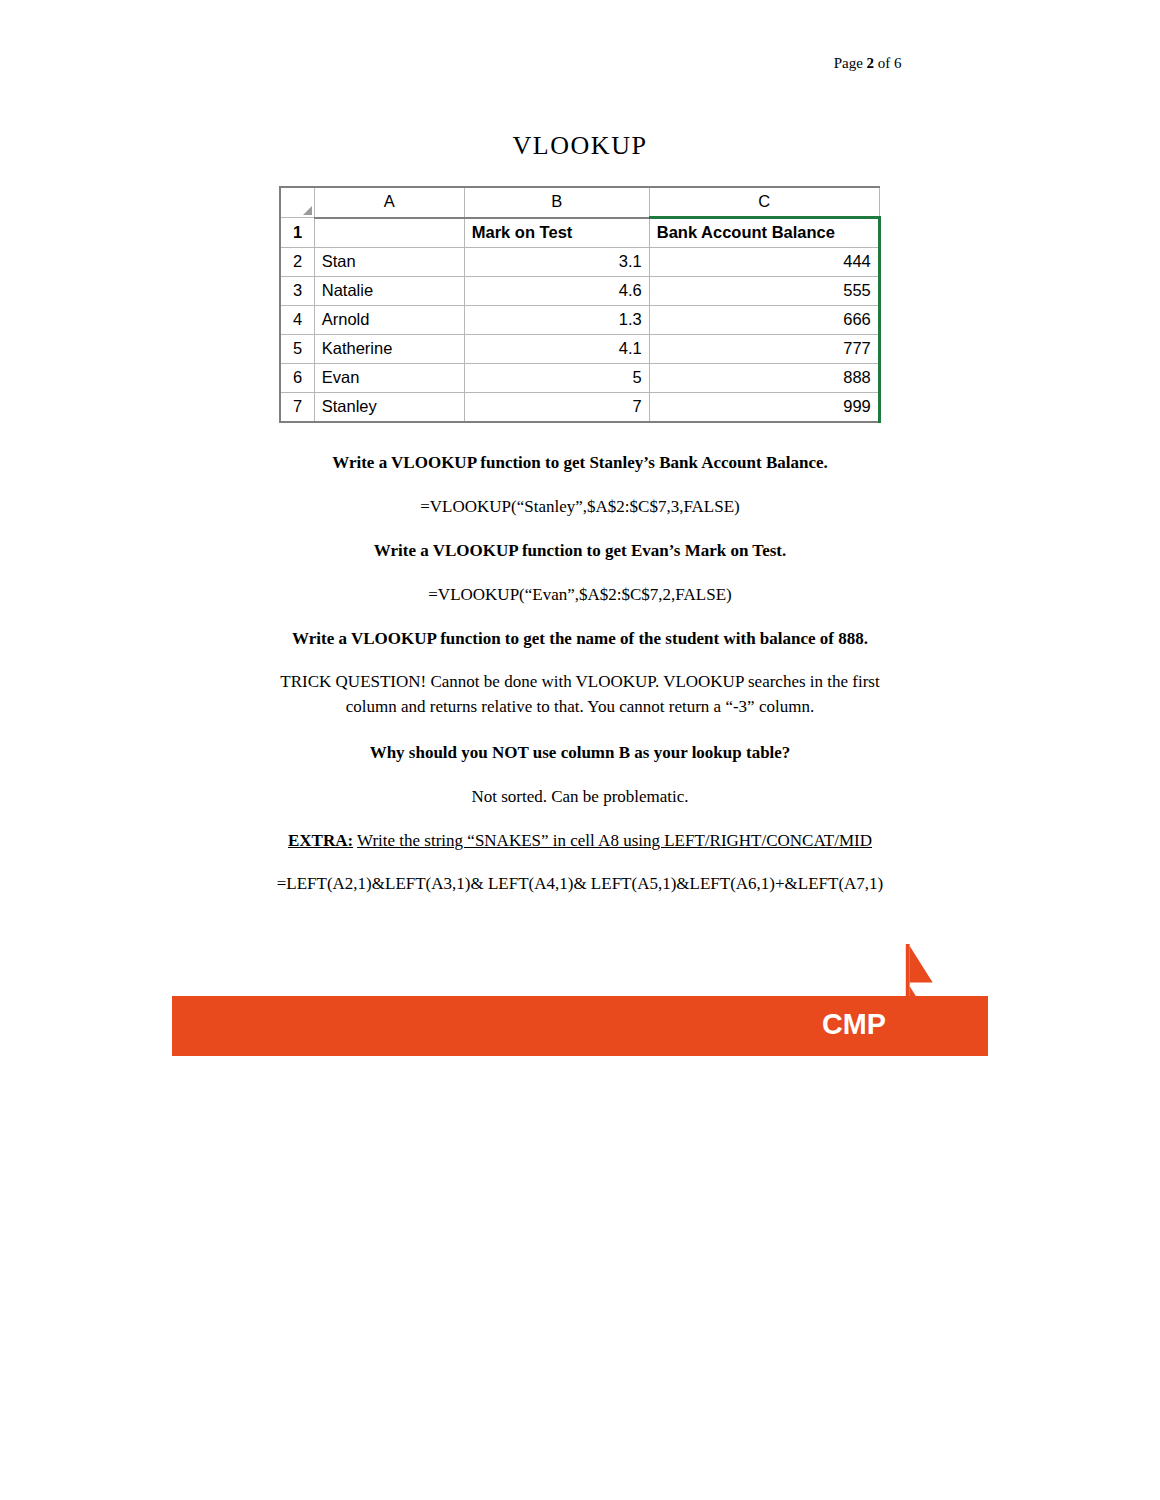Page 2 of 6
VLOOKUP
| | A | B | C |
| --- | --- | --- | --- |
| 1 | | Mark on Test | Bank Account Balance |
| 2 | Stan | 3.1 | 444 |
| 3 | Natalie | 4.6 | 555 |
| 4 | Arnold | 1.3 | 666 |
| 5 | Katherine | 4.1 | 777 |
| 6 | Evan | 5 | 888 |
| 7 | Stanley | 7 | 999 |
Write a VLOOKUP function to get Stanley’s Bank Account Balance.
=VLOOKUP(“Stanley”,$A$2:$C$7,3,FALSE)
Write a VLOOKUP function to get Evan’s Mark on Test.
=VLOOKUP(“Evan”,$A$2:$C$7,2,FALSE)
Write a VLOOKUP function to get the name of the student with balance of 888.
TRICK QUESTION! Cannot be done with VLOOKUP. VLOOKUP searches in the first column and returns relative to that. You cannot return a “-3” column.
Why should you NOT use column B as your lookup table?
Not sorted. Can be problematic.
EXTRA: Write the string “SNAKES” in cell A8 using LEFT/RIGHT/CONCAT/MID
=LEFT(A2,1)&LEFT(A3,1)& LEFT(A4,1)& LEFT(A5,1)&LEFT(A6,1)+&LEFT(A7,1)
CMP